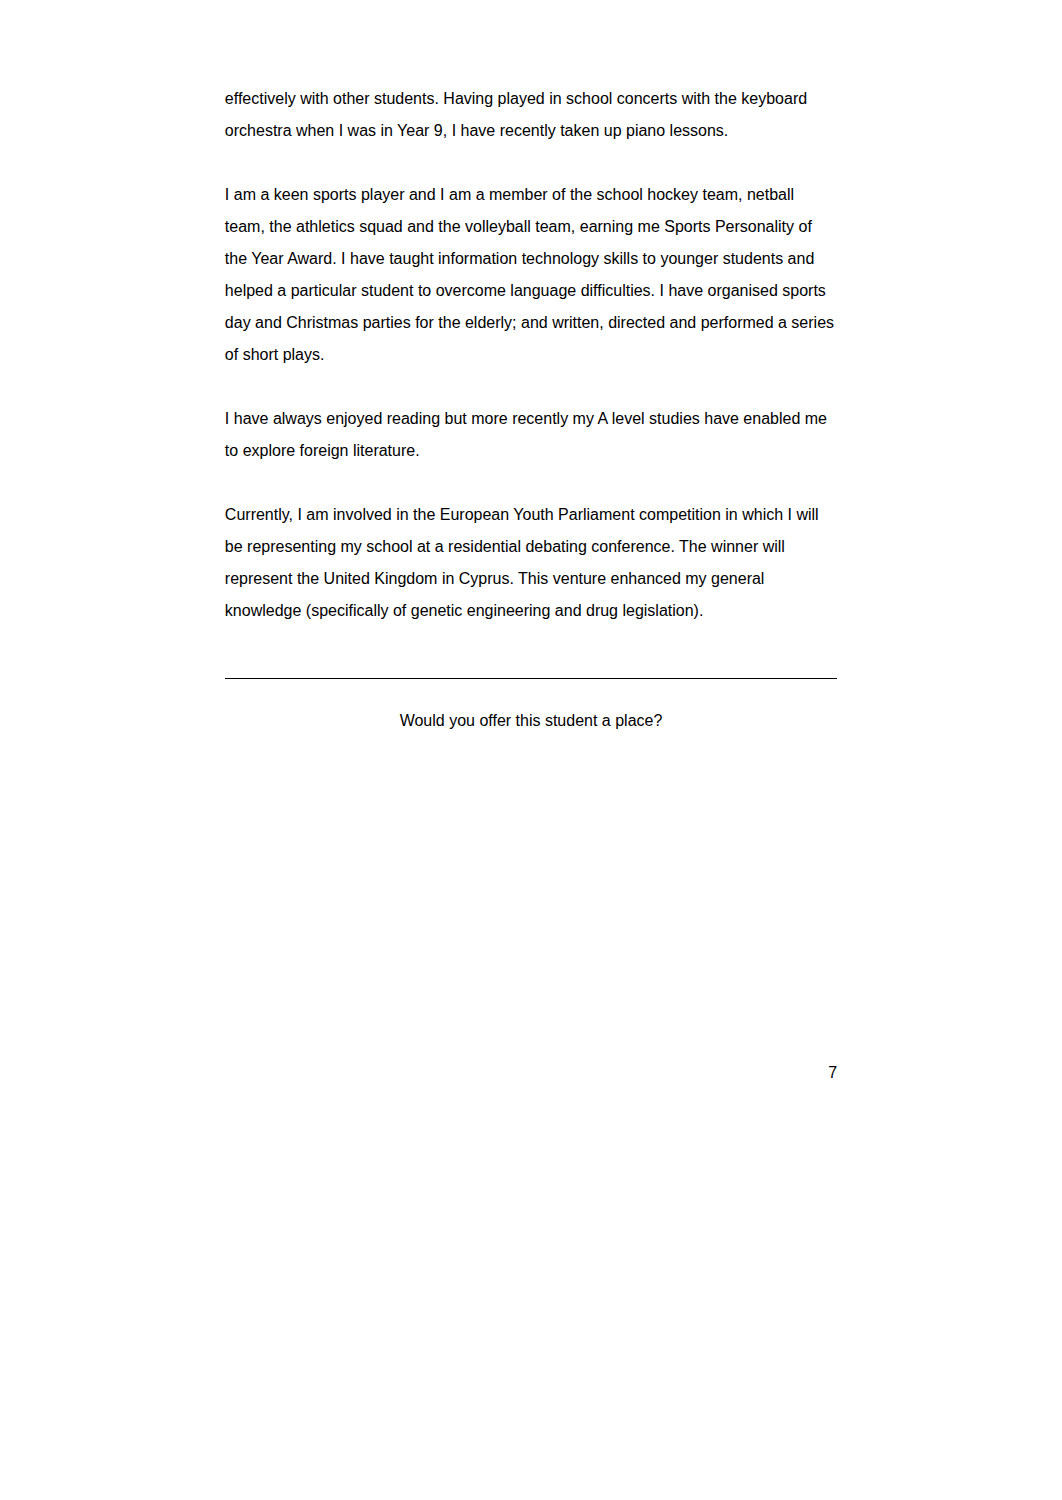effectively with other students. Having played in school concerts with the keyboard orchestra when I was in Year 9, I have recently taken up piano lessons.
I am a keen sports player and I am a member of the school hockey team, netball team, the athletics squad and the volleyball team, earning me Sports Personality of the Year Award. I have taught information technology skills to younger students and helped a particular student to overcome language difficulties. I have organised sports day and Christmas parties for the elderly; and written, directed and performed a series of short plays.
I have always enjoyed reading but more recently my A level studies have enabled me to explore foreign literature.
Currently, I am involved in the European Youth Parliament competition in which I will be representing my school at a residential debating conference. The winner will represent the United Kingdom in Cyprus. This venture enhanced my general knowledge (specifically of genetic engineering and drug legislation).
Would you offer this student a place?
7